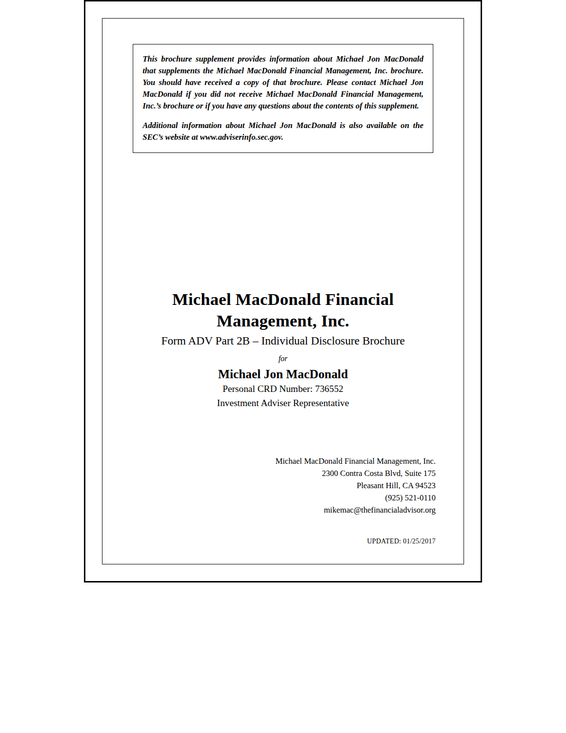This brochure supplement provides information about Michael Jon MacDonald that supplements the Michael MacDonald Financial Management, Inc. brochure. You should have received a copy of that brochure. Please contact Michael Jon MacDonald if you did not receive Michael MacDonald Financial Management, Inc.’s brochure or if you have any questions about the contents of this supplement.
Additional information about Michael Jon MacDonald is also available on the SEC’s website at www.adviserinfo.sec.gov.
Michael MacDonald Financial Management, Inc.
Form ADV Part 2B – Individual Disclosure Brochure
for
Michael Jon MacDonald
Personal CRD Number: 736552
Investment Adviser Representative
Michael MacDonald Financial Management, Inc.
2300 Contra Costa Blvd, Suite 175
Pleasant Hill, CA 94523
(925) 521-0110
mikemac@thefinancialadvisor.org
UPDATED: 01/25/2017